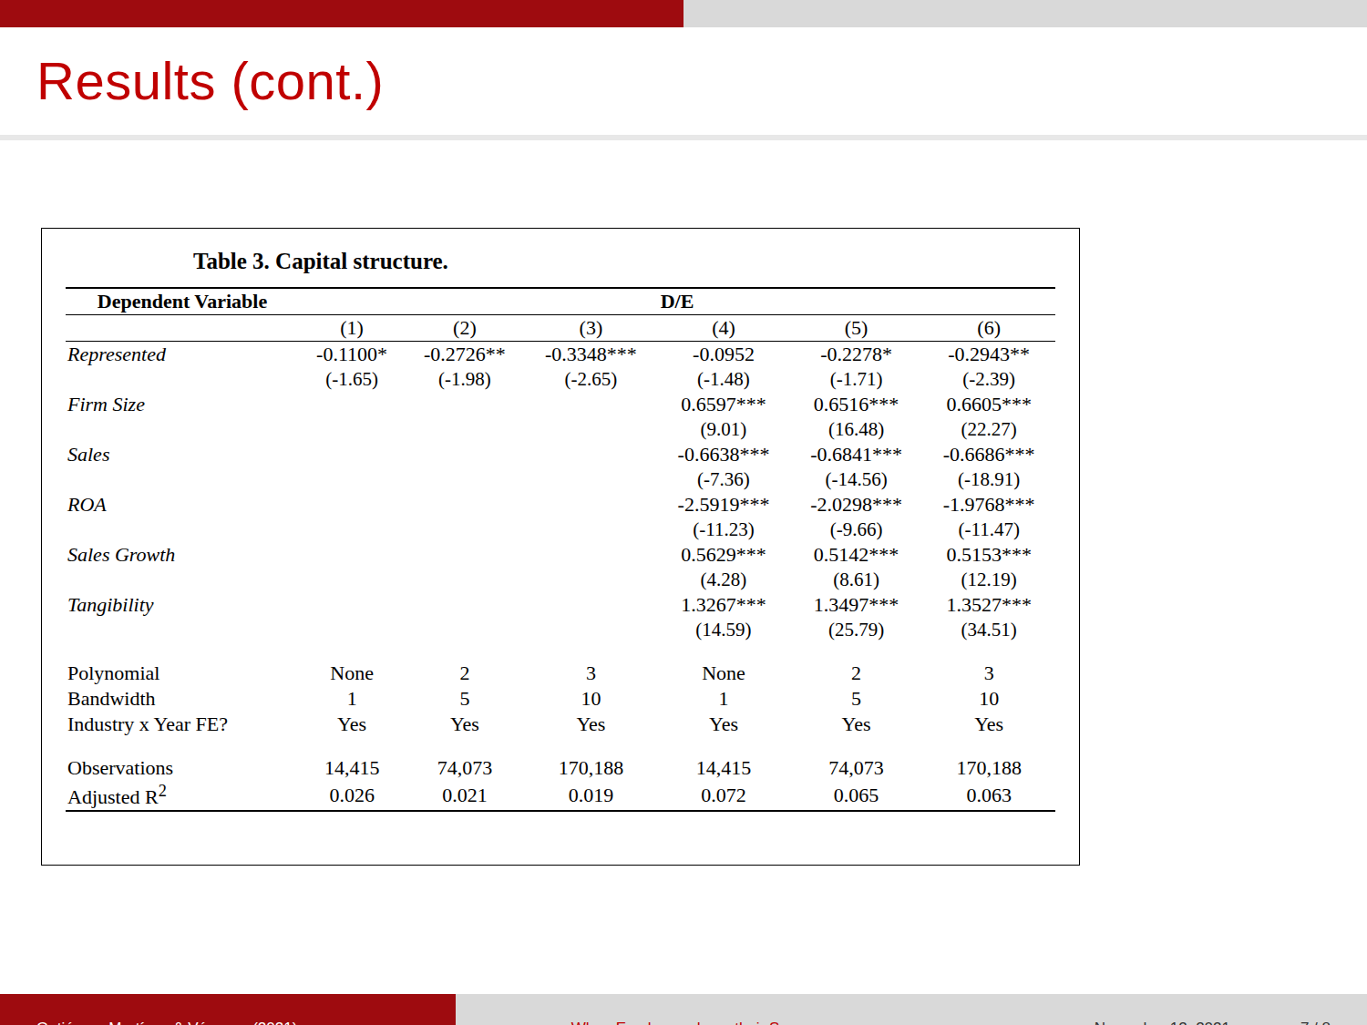Results (cont.)
Table 3. Capital structure.
| Dependent Variable | D/E |
| | (1) | (2) | (3) | (4) | (5) | (6) |
| Represented | -0.1100* | -0.2726** | -0.3348*** | -0.0952 | -0.2278* | -0.2943** |
| | (-1.65) | (-1.98) | (-2.65) | (-1.48) | (-1.71) | (-2.39) |
| Firm Size | | | | 0.6597*** | 0.6516*** | 0.6605*** |
| | | | | (9.01) | (16.48) | (22.27) |
| Sales | | | | -0.6638*** | -0.6841*** | -0.6686*** |
| | | | | (-7.36) | (-14.56) | (-18.91) |
| ROA | | | | -2.5919*** | -2.0298*** | -1.9768*** |
| | | | | (-11.23) | (-9.66) | (-11.47) |
| Sales Growth | | | | 0.5629*** | 0.5142*** | 0.5153*** |
| | | | | (4.28) | (8.61) | (12.19) |
| Tangibility | | | | 1.3267*** | 1.3497*** | 1.3527*** |
| | | | | (14.59) | (25.79) | (34.51) |
| Polynomial | None | 2 | 3 | None | 2 | 3 |
| Bandwidth | 1 | 5 | 10 | 1 | 5 | 10 |
| Industry x Year FE? | Yes | Yes | Yes | Yes | Yes | Yes |
| Observations | 14,415 | 74,073 | 170,188 | 14,415 | 74,073 | 170,188 |
| Adjusted R 2 | 0.026 | 0.021 | 0.019 | 0.072 | 0.065 | 0.063 |
Gutiérrez, Martínez & Vázquez (2021) When Employees have their Say November 12, 2021 7 / 8